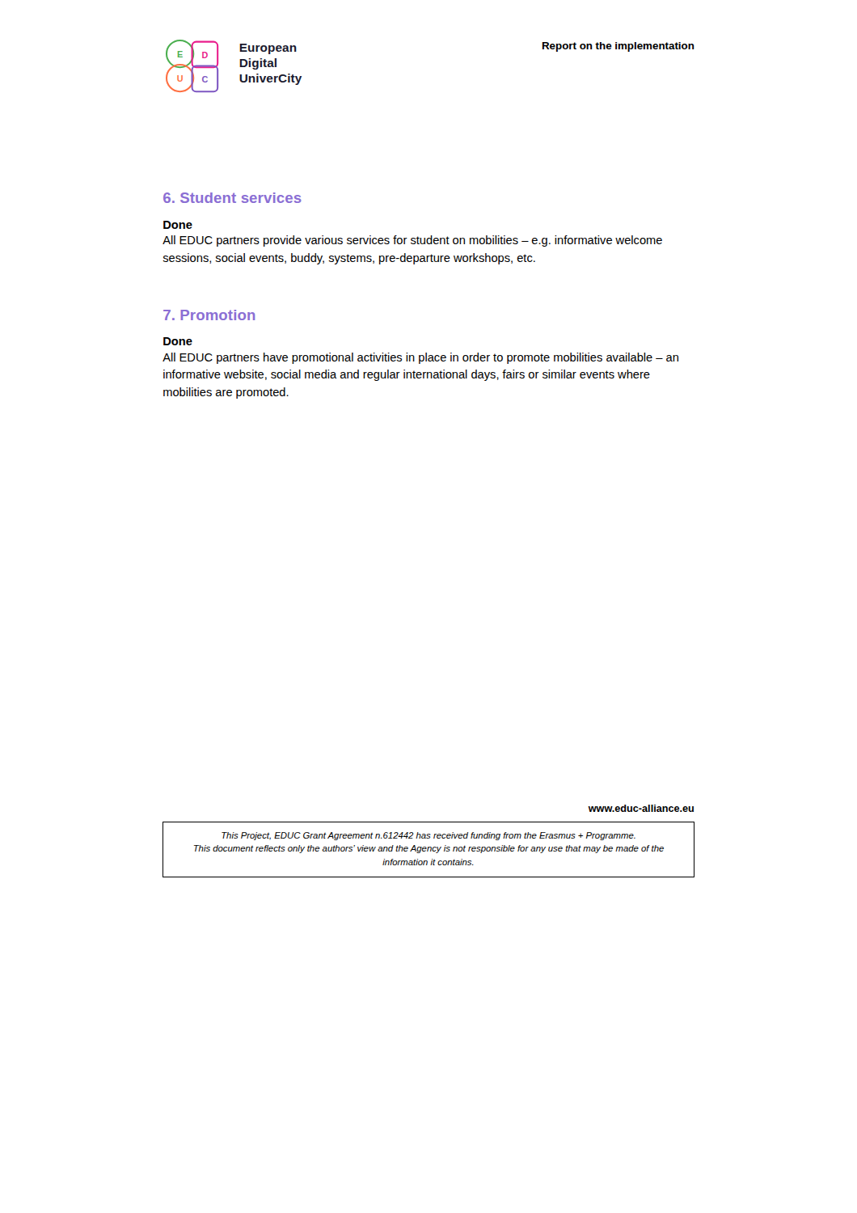E D U C
European
Digital
UniverCity
Report on the implementation
6. Student services
Done
All EDUC partners provide various services for student on mobilities – e.g. informative welcome sessions, social events, buddy, systems, pre-departure workshops, etc.
7. Promotion
Done
All EDUC partners have promotional activities in place in order to promote mobilities available – an informative website, social media and regular international days, fairs or similar events where mobilities are promoted.
www.educ-alliance.eu
This Project, EDUC Grant Agreement n.612442 has received funding from the Erasmus + Programme.
This document reflects only the authors’ view and the Agency is not responsible for any use that may be made of the information it contains.